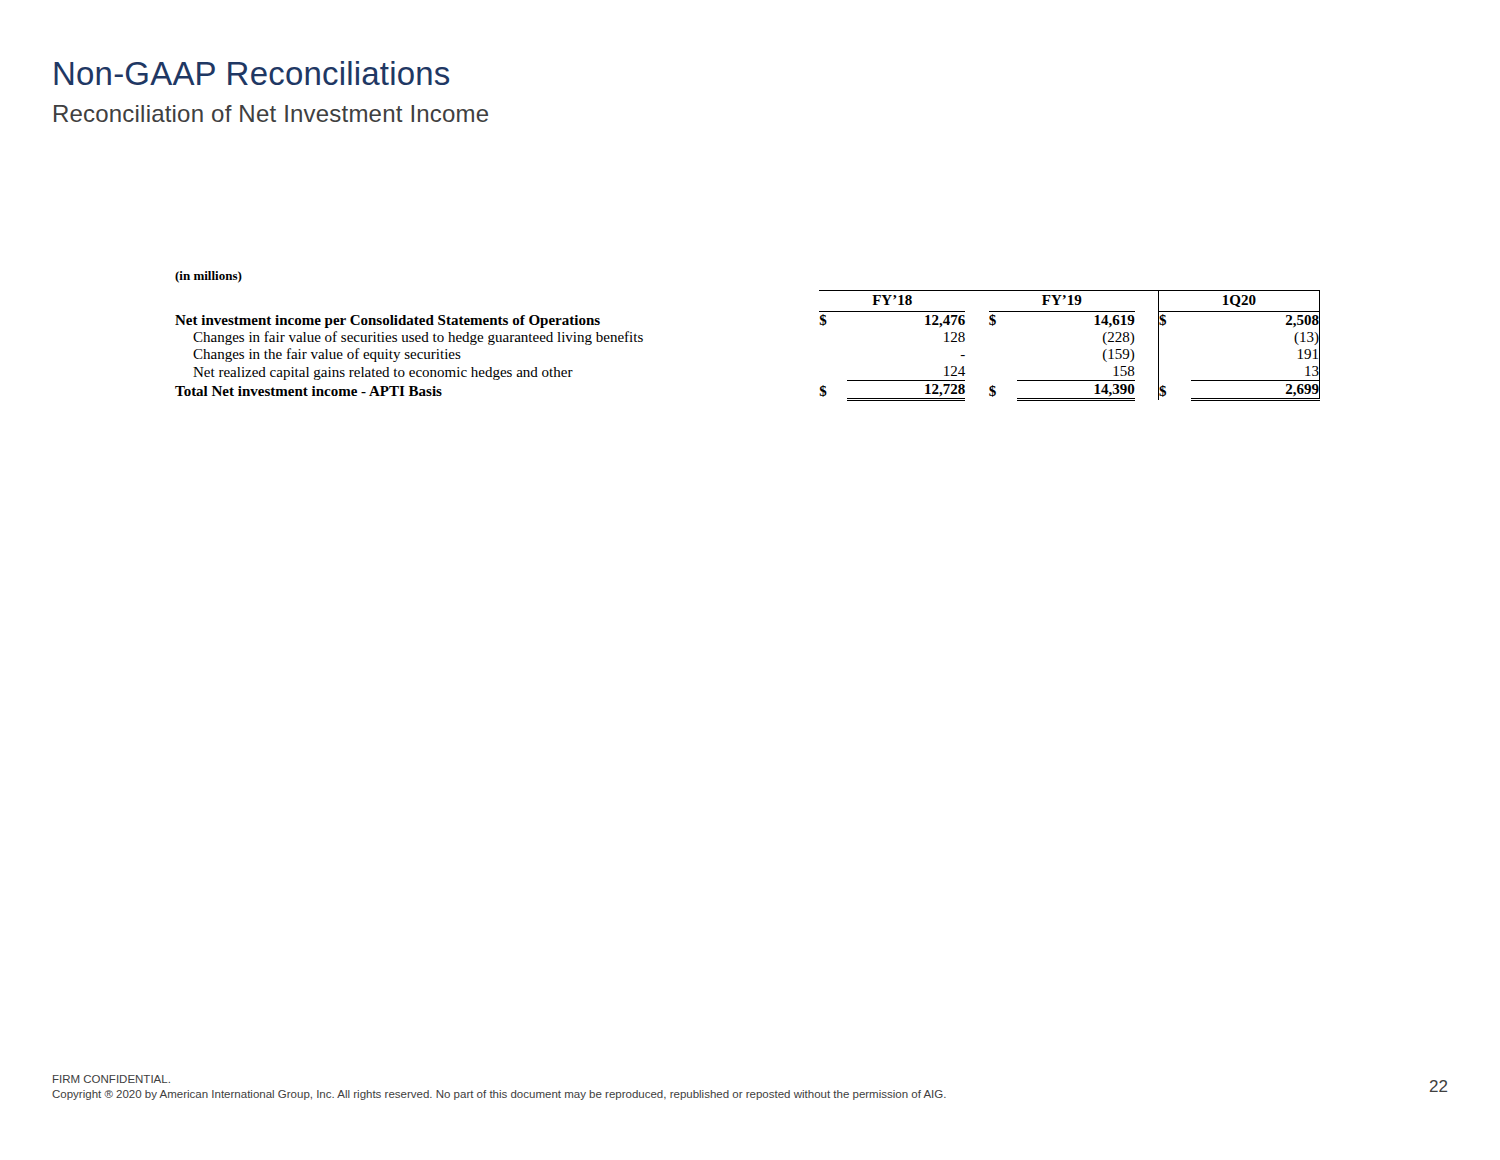Non-GAAP Reconciliations
Reconciliation of Net Investment Income
(in millions)
| | FY’18 | | FY’19 | | 1Q20 |
| --- | --- | --- | --- | --- | --- |
| Net investment income per Consolidated Statements of Operations | $ | 12,476 | | $ | 14,619 | | $ | 2,508 |
| Changes in fair value of securities used to hedge guaranteed living benefits | | 128 | | | (228) | | | (13) |
| Changes in the fair value of equity securities | | - | | | (159) | | | 191 |
| Net realized capital gains related to economic hedges and other | | 124 | | | 158 | | | 13 |
| Total Net investment income - APTI Basis | $ | 12,728 | | $ | 14,390 | | $ | 2,699 |
FIRM CONFIDENTIAL.
Copyright ® 2020 by American International Group, Inc. All rights reserved. No part of this document may be reproduced, republished or reposted without the permission of AIG.
22